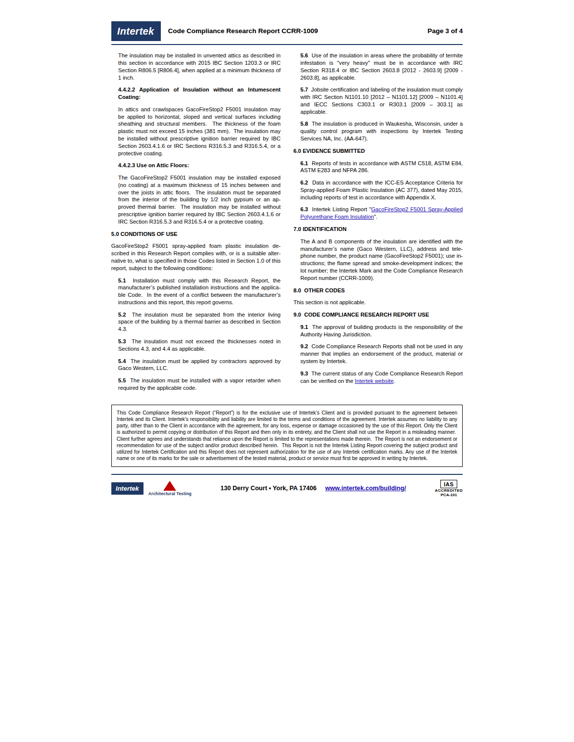Intertek
Code Compliance Research Report CCRR-1009
Page 3 of 4
The insulation may be installed in unvented attics as described in this section in accordance with 2015 IBC Section 1203.3 or IRC Section R806.5 [R806.4], when applied at a minimum thickness of 1 inch.
4.4.2.2 Application of Insulation without an Intumescent Coating:
In attics and crawlspaces GacoFireStop2 F5001 insulation may be applied to horizontal, sloped and vertical surfaces including sheathing and structural members. The thickness of the foam plastic must not exceed 15 inches (381 mm). The insulation may be installed without prescriptive ignition barrier required by IBC Section 2603.4.1.6 or IRC Sections R316.5.3 and R316.5.4, or a protective coating.
4.4.2.3 Use on Attic Floors:
The GacoFireStop2 F5001 insulation may be installed exposed (no coating) at a maximum thickness of 15 inches between and over the joists in attic floors. The insulation must be separated from the interior of the building by 1/2 inch gypsum or an approved thermal barrier. The insulation may be installed without prescriptive ignition barrier required by IBC Section 2603.4.1.6 or IRC Section R316.5.3 and R316.5.4 or a protective coating.
5.0 CONDITIONS OF USE
GacoFireStop2 F5001 spray-applied foam plastic insulation described in this Research Report complies with, or is a suitable alternative to, what is specified in those Codes listed in Section 1.0 of this report, subject to the following conditions:
5.1 Installation must comply with this Research Report, the manufacturer’s published installation instructions and the applicable Code. In the event of a conflict between the manufacturer’s instructions and this report, this report governs.
5.2 The insulation must be separated from the interior living space of the building by a thermal barrier as described in Section 4.3.
5.3 The insulation must not exceed the thicknesses noted in Sections 4.3, and 4.4 as applicable.
5.4 The insulation must be applied by contractors approved by Gaco Western, LLC.
5.5 The insulation must be installed with a vapor retarder when required by the applicable code.
5.6 Use of the insulation in areas where the probability of termite infestation is "very heavy" must be in accordance with IRC Section R318.4 or IBC Section 2603.8 [2012 - 2603.9] [2009 - 2603.8], as applicable.
5.7 Jobsite certification and labeling of the insulation must comply with IRC Section N1101.10 [2012 – N1101.12] [2009 – N1101.4] and IECC Sections C303.1 or R303.1 [2009 – 303.1] as applicable.
5.8 The insulation is produced in Waukesha, Wisconsin, under a quality control program with inspections by Intertek Testing Services NA, Inc. (AA-647).
6.0 EVIDENCE SUBMITTED
6.1 Reports of tests in accordance with ASTM C518, ASTM E84, ASTM E283 and NFPA 286.
6.2 Data in accordance with the ICC-ES Acceptance Criteria for Spray-applied Foam Plastic Insulation (AC 377), dated May 2015, including reports of test in accordance with Appendix X.
6.3 Intertek Listing Report "GacoFireStop2 F5001 Spray-Applied Polyurethane Foam Insulation".
7.0 IDENTIFICATION
The A and B components of the insulation are identified with the manufacturer’s name (Gaco Western, LLC), address and telephone number, the product name (GacoFireStop2 F5001); use instructions; the flame spread and smoke-development indices; the lot number; the Intertek Mark and the Code Compliance Research Report number (CCRR-1009).
8.0 OTHER CODES
This section is not applicable.
9.0 CODE COMPLIANCE RESEARCH REPORT USE
9.1 The approval of building products is the responsibility of the Authority Having Jurisdiction.
9.2 Code Compliance Research Reports shall not be used in any manner that implies an endorsement of the product, material or system by Intertek.
9.3 The current status of any Code Compliance Research Report can be verified on the Intertek website.
This Code Compliance Research Report (“Report”) is for the exclusive use of Intertek’s Client and is provided pursuant to the agreement between Intertek and its Client. Intertek's responsibility and liability are limited to the terms and conditions of the agreement. Intertek assumes no liability to any party, other than to the Client in accordance with the agreement, for any loss, expense or damage occasioned by the use of this Report. Only the Client is authorized to permit copying or distribution of this Report and then only in its entirety, and the Client shall not use the Report in a misleading manner. Client further agrees and understands that reliance upon the Report is limited to the representations made therein. The Report is not an endorsement or recommendation for use of the subject and/or product described herein. This Report is not the Intertek Listing Report covering the subject product and utilized for Intertek Certification and this Report does not represent authorization for the use of any Intertek certification marks. Any use of the Intertek name or one of its marks for the sale or advertisement of the tested material, product or service must first be approved in writing by Intertek.
Intertek
Architectural Testing
130 Derry Court • York, PA 17406 www.intertek.com/building/
IAS
ACCREDITED
PCA-101